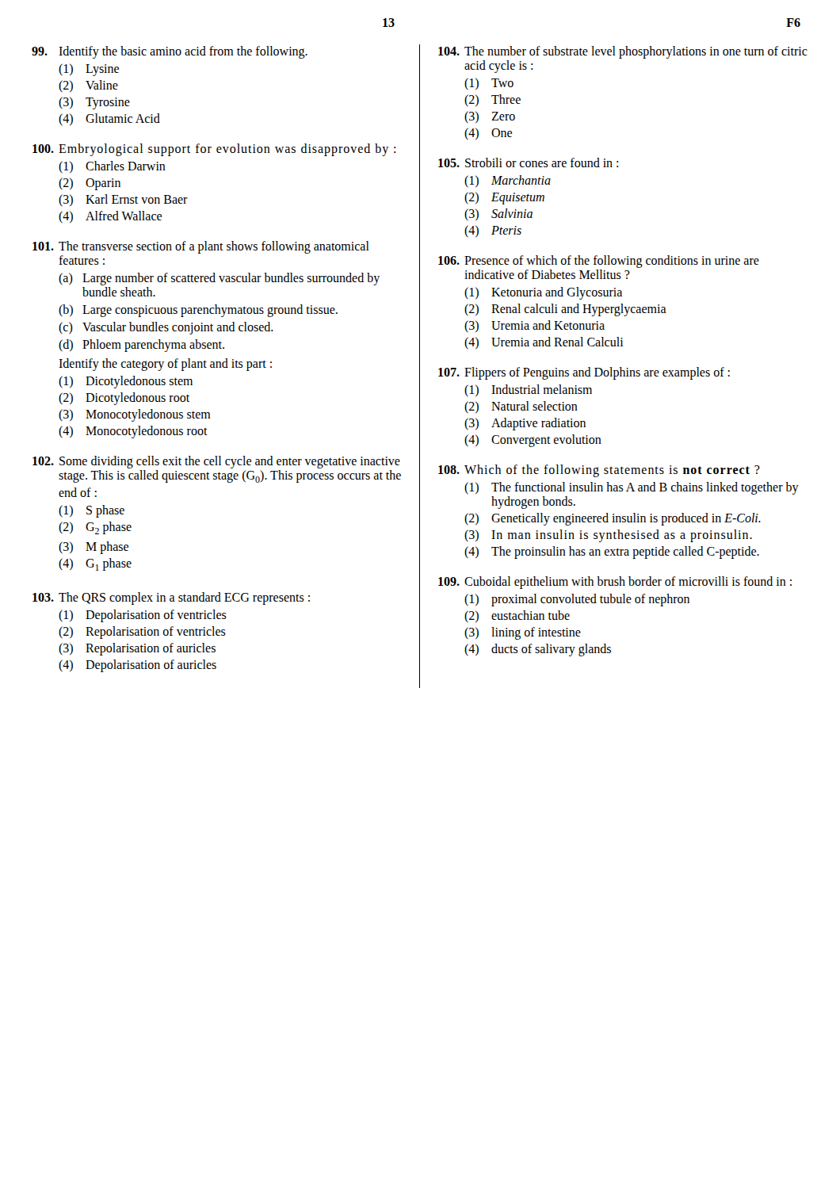13 F6
99.
Identify the basic amino acid from the following.
(1) Lysine
(2) Valine
(3) Tyrosine
(4) Glutamic Acid
100.
Embryological support for evolution was disapproved by :
(1) Charles Darwin
(2) Oparin
(3) Karl Ernst von Baer
(4) Alfred Wallace
101.
The transverse section of a plant shows following anatomical features :
(a) Large number of scattered vascular bundles surrounded by bundle sheath.
(b) Large conspicuous parenchymatous ground tissue.
(c) Vascular bundles conjoint and closed.
(d) Phloem parenchyma absent.
Identify the category of plant and its part :
(1) Dicotyledonous stem
(2) Dicotyledonous root
(3) Monocotyledonous stem
(4) Monocotyledonous root
102.
Some dividing cells exit the cell cycle and enter vegetative inactive stage. This is called quiescent stage (G0). This process occurs at the end of :
(1) S phase
(2) G2 phase
(3) M phase
(4) G1 phase
103.
The QRS complex in a standard ECG represents :
(1) Depolarisation of ventricles
(2) Repolarisation of ventricles
(3) Repolarisation of auricles
(4) Depolarisation of auricles
104.
The number of substrate level phosphorylations in one turn of citric acid cycle is :
(1) Two
(2) Three
(3) Zero
(4) One
105.
Strobili or cones are found in :
(1) Marchantia
(2) Equisetum
(3) Salvinia
(4) Pteris
106.
Presence of which of the following conditions in urine are indicative of Diabetes Mellitus ?
(1) Ketonuria and Glycosuria
(2) Renal calculi and Hyperglycaemia
(3) Uremia and Ketonuria
(4) Uremia and Renal Calculi
107.
Flippers of Penguins and Dolphins are examples of :
(1) Industrial melanism
(2) Natural selection
(3) Adaptive radiation
(4) Convergent evolution
108.
Which of the following statements is not correct ?
(1) The functional insulin has A and B chains linked together by hydrogen bonds.
(2) Genetically engineered insulin is produced in E-Coli.
(3) In man insulin is synthesised as a proinsulin.
(4) The proinsulin has an extra peptide called C-peptide.
109.
Cuboidal epithelium with brush border of microvilli is found in :
(1) proximal convoluted tubule of nephron
(2) eustachian tube
(3) lining of intestine
(4) ducts of salivary glands